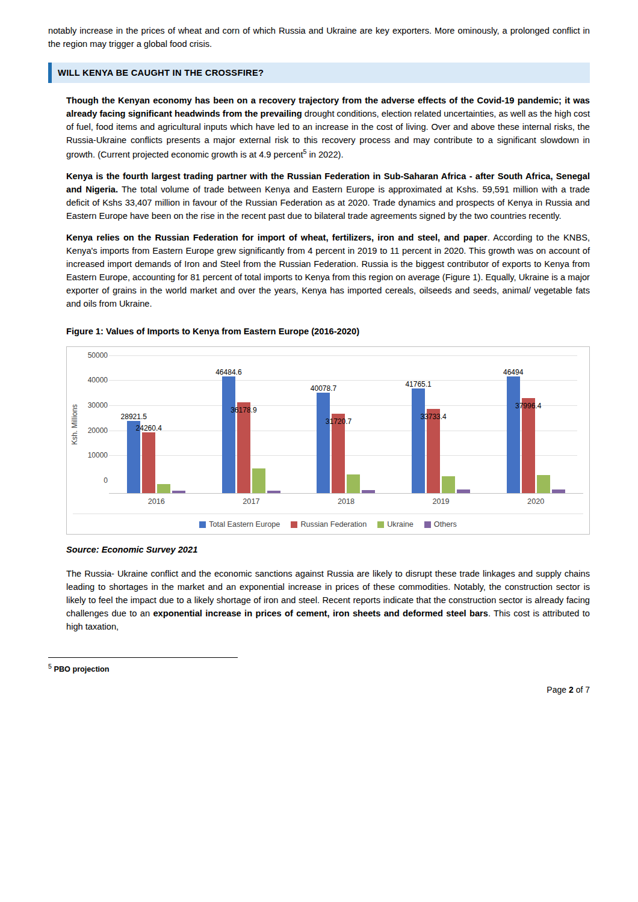notably increase in the prices of wheat and corn of which Russia and Ukraine are key exporters. More ominously, a prolonged conflict in the region may trigger a global food crisis.
WILL KENYA BE CAUGHT IN THE CROSSFIRE?
Though the Kenyan economy has been on a recovery trajectory from the adverse effects of the Covid-19 pandemic; it was already facing significant headwinds from the prevailing drought conditions, election related uncertainties, as well as the high cost of fuel, food items and agricultural inputs which have led to an increase in the cost of living. Over and above these internal risks, the Russia-Ukraine conflicts presents a major external risk to this recovery process and may contribute to a significant slowdown in growth. (Current projected economic growth is at 4.9 percent5 in 2022).
Kenya is the fourth largest trading partner with the Russian Federation in Sub-Saharan Africa - after South Africa, Senegal and Nigeria. The total volume of trade between Kenya and Eastern Europe is approximated at Kshs. 59,591 million with a trade deficit of Kshs 33,407 million in favour of the Russian Federation as at 2020. Trade dynamics and prospects of Kenya in Russia and Eastern Europe have been on the rise in the recent past due to bilateral trade agreements signed by the two countries recently.
Kenya relies on the Russian Federation for import of wheat, fertilizers, iron and steel, and paper. According to the KNBS, Kenya's imports from Eastern Europe grew significantly from 4 percent in 2019 to 11 percent in 2020. This growth was on account of increased import demands of Iron and Steel from the Russian Federation. Russia is the biggest contributor of exports to Kenya from Eastern Europe, accounting for 81 percent of total imports to Kenya from this region on average (Figure 1). Equally, Ukraine is a major exporter of grains in the world market and over the years, Kenya has imported cereals, oilseeds and seeds, animal/ vegetable fats and oils from Ukraine.
Figure 1: Values of Imports to Kenya from Eastern Europe (2016-2020)
Ksh. Millions
50000 40000 30000 20000 10000 0
28921.5
24260.4
46484.6
36178.9
40078.7
31720.7
41765.1
33733.4
46494
37996.4
2016 2017 2018 2019 2020
Total Eastern Europe
Russian Federation
Ukraine
Others
Source: Economic Survey 2021
The Russia- Ukraine conflict and the economic sanctions against Russia are likely to disrupt these trade linkages and supply chains leading to shortages in the market and an exponential increase in prices of these commodities. Notably, the construction sector is likely to feel the impact due to a likely shortage of iron and steel. Recent reports indicate that the construction sector is already facing challenges due to an exponential increase in prices of cement, iron sheets and deformed steel bars. This cost is attributed to high taxation,
5 PBO projection
Page 2 of 7